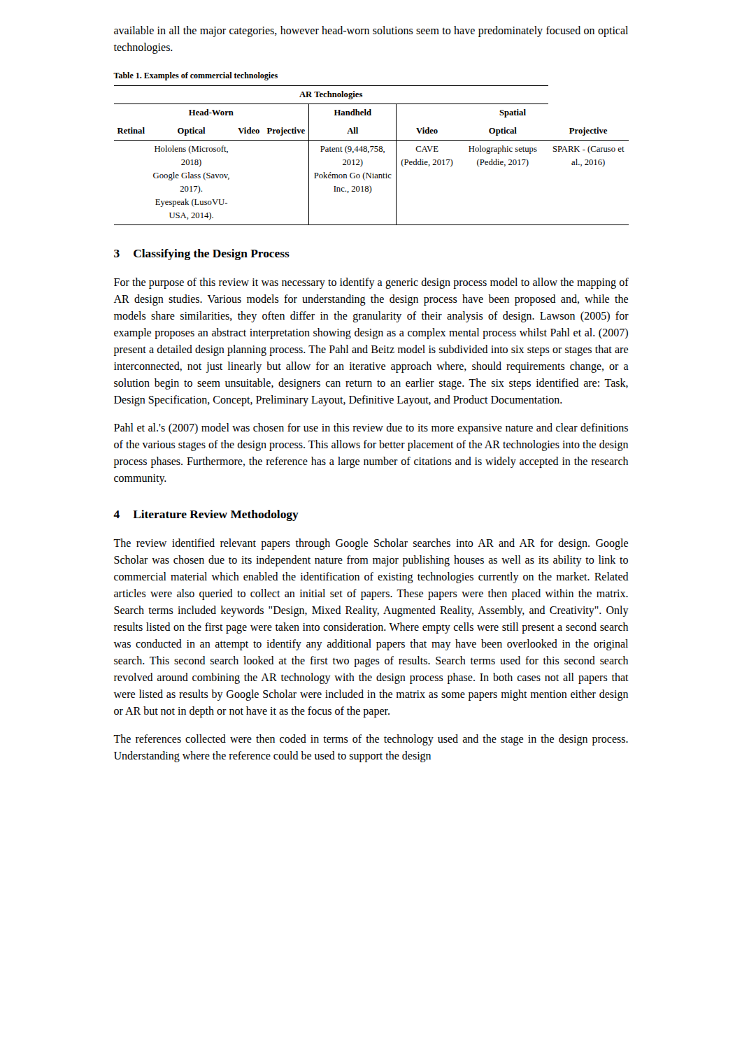available in all the major categories, however head-worn solutions seem to have predominately focused on optical technologies.
Table 1. Examples of commercial technologies
| AR Technologies |
| --- |
| Head-Worn | Handheld | Spatial |
| Retinal | Optical | Video | Projective | All | Video | Optical | Projective |
| | Hololens (Microsoft, 2018) Google Glass (Savov, 2017). Eyespeak (LusoVU-USA, 2014). | | | Patent (9,448,758, 2012) Pokémon Go (Niantic Inc., 2018) | CAVE (Peddie, 2017) | Holographic setups (Peddie, 2017) | SPARK - (Caruso et al., 2016) |
3 Classifying the Design Process
For the purpose of this review it was necessary to identify a generic design process model to allow the mapping of AR design studies. Various models for understanding the design process have been proposed and, while the models share similarities, they often differ in the granularity of their analysis of design. Lawson (2005) for example proposes an abstract interpretation showing design as a complex mental process whilst Pahl et al. (2007) present a detailed design planning process. The Pahl and Beitz model is subdivided into six steps or stages that are interconnected, not just linearly but allow for an iterative approach where, should requirements change, or a solution begin to seem unsuitable, designers can return to an earlier stage. The six steps identified are: Task, Design Specification, Concept, Preliminary Layout, Definitive Layout, and Product Documentation.
Pahl et al.'s (2007) model was chosen for use in this review due to its more expansive nature and clear definitions of the various stages of the design process. This allows for better placement of the AR technologies into the design process phases. Furthermore, the reference has a large number of citations and is widely accepted in the research community.
4 Literature Review Methodology
The review identified relevant papers through Google Scholar searches into AR and AR for design. Google Scholar was chosen due to its independent nature from major publishing houses as well as its ability to link to commercial material which enabled the identification of existing technologies currently on the market. Related articles were also queried to collect an initial set of papers. These papers were then placed within the matrix. Search terms included keywords "Design, Mixed Reality, Augmented Reality, Assembly, and Creativity". Only results listed on the first page were taken into consideration. Where empty cells were still present a second search was conducted in an attempt to identify any additional papers that may have been overlooked in the original search. This second search looked at the first two pages of results. Search terms used for this second search revolved around combining the AR technology with the design process phase. In both cases not all papers that were listed as results by Google Scholar were included in the matrix as some papers might mention either design or AR but not in depth or not have it as the focus of the paper.
The references collected were then coded in terms of the technology used and the stage in the design process. Understanding where the reference could be used to support the design